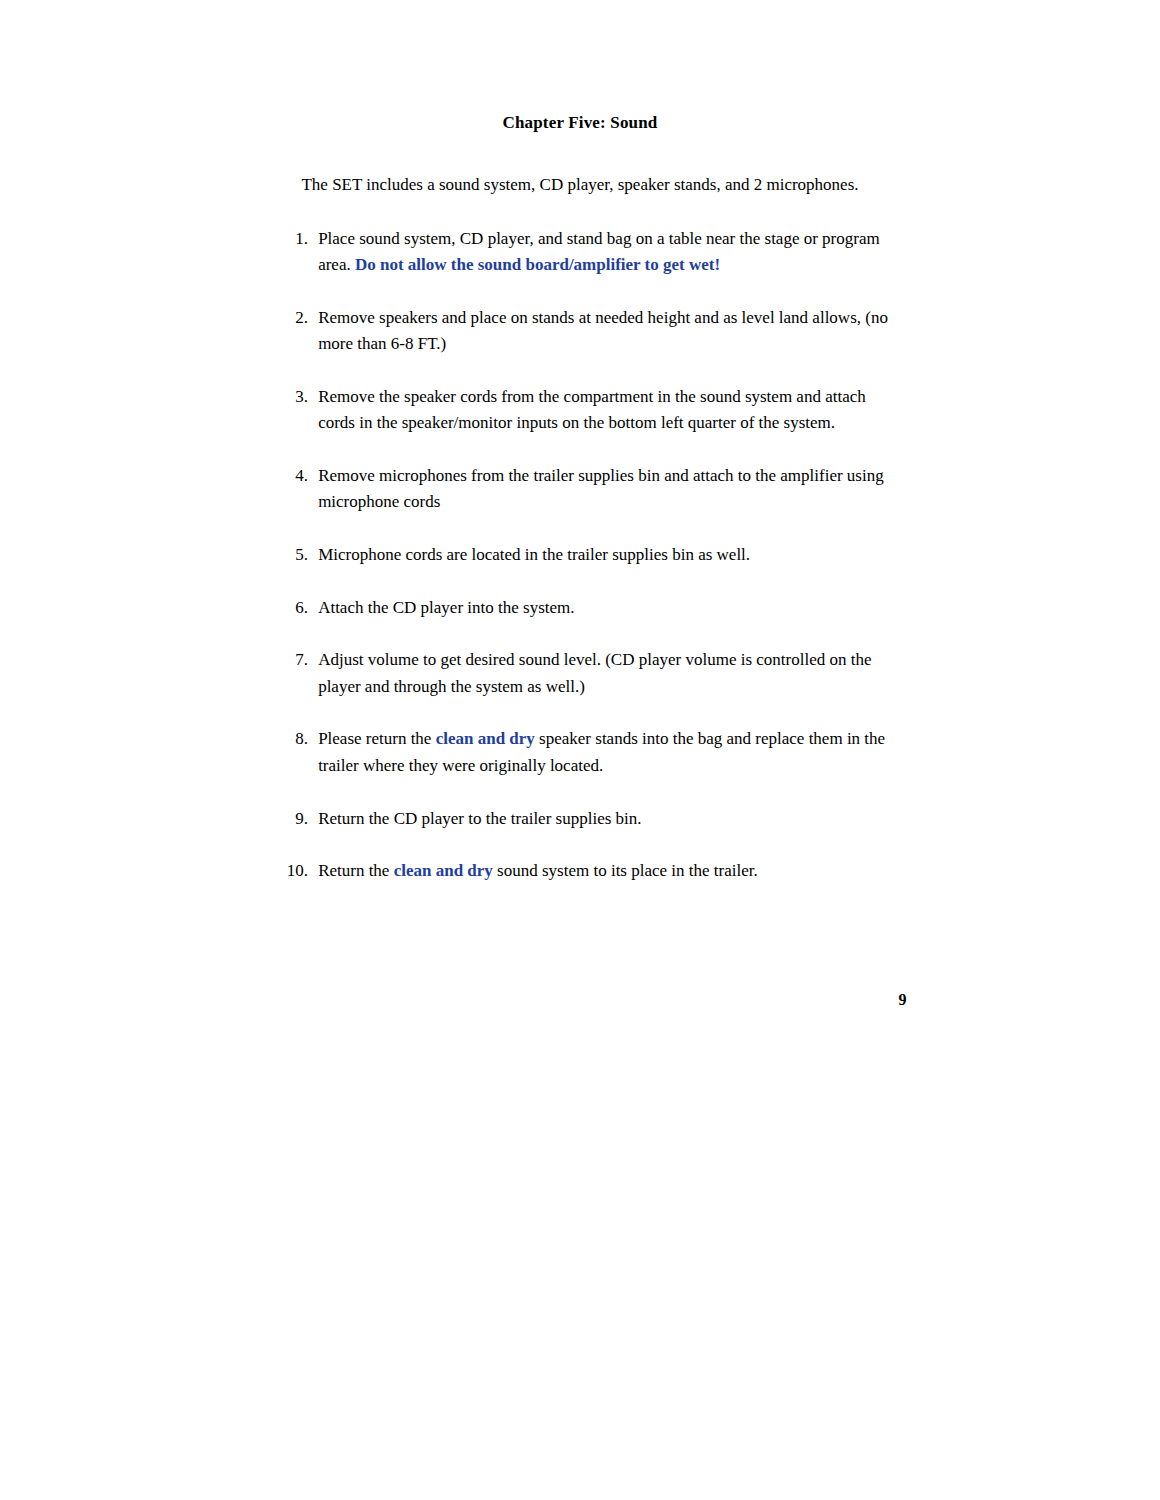Chapter Five: Sound
The SET includes a sound system, CD player, speaker stands, and 2 microphones.
Place sound system, CD player, and stand bag on a table near the stage or program area. Do not allow the sound board/amplifier to get wet!
Remove speakers and place on stands at needed height and as level land allows, (no more than 6-8 FT.)
Remove the speaker cords from the compartment in the sound system and attach cords in the speaker/monitor inputs on the bottom left quarter of the system.
Remove microphones from the trailer supplies bin and attach to the amplifier using microphone cords
Microphone cords are located in the trailer supplies bin as well.
Attach the CD player into the system.
Adjust volume to get desired sound level. (CD player volume is controlled on the player and through the system as well.)
Please return the clean and dry speaker stands into the bag and replace them in the trailer where they were originally located.
Return the CD player to the trailer supplies bin.
Return the clean and dry sound system to its place in the trailer.
9